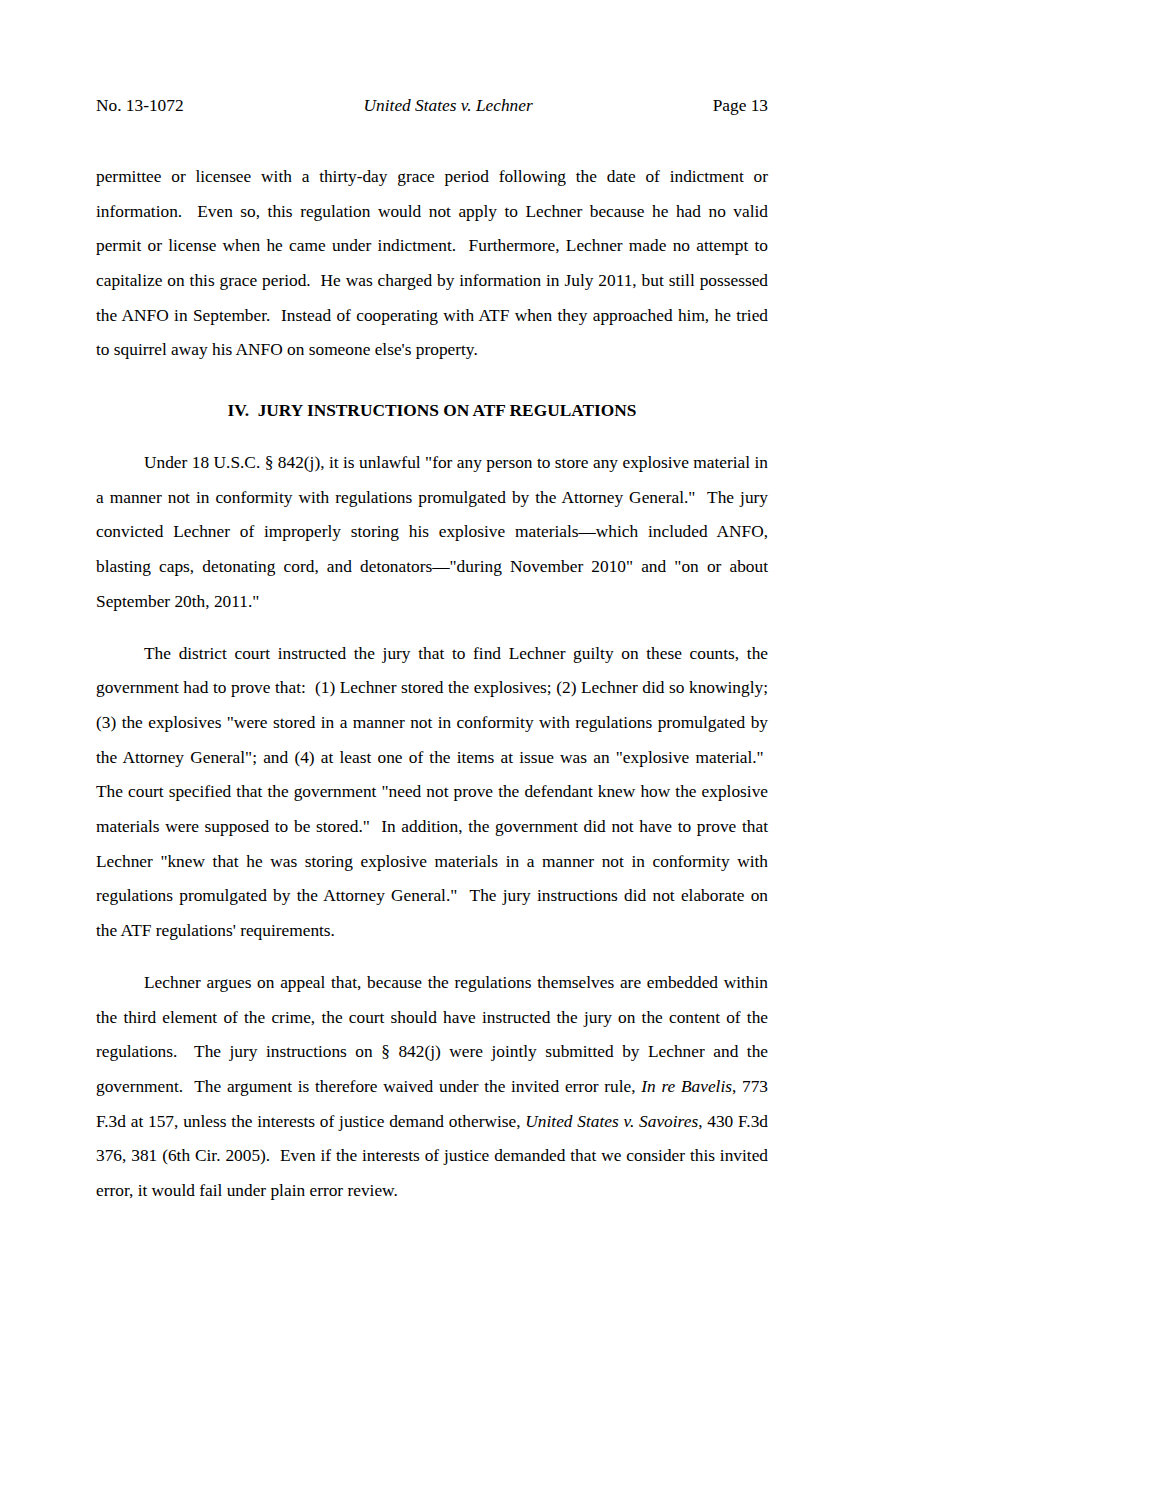No. 13-1072 United States v. Lechner Page 13
permittee or licensee with a thirty-day grace period following the date of indictment or information. Even so, this regulation would not apply to Lechner because he had no valid permit or license when he came under indictment. Furthermore, Lechner made no attempt to capitalize on this grace period. He was charged by information in July 2011, but still possessed the ANFO in September. Instead of cooperating with ATF when they approached him, he tried to squirrel away his ANFO on someone else's property.
IV. JURY INSTRUCTIONS ON ATF REGULATIONS
Under 18 U.S.C. § 842(j), it is unlawful "for any person to store any explosive material in a manner not in conformity with regulations promulgated by the Attorney General." The jury convicted Lechner of improperly storing his explosive materials—which included ANFO, blasting caps, detonating cord, and detonators—"during November 2010" and "on or about September 20th, 2011."
The district court instructed the jury that to find Lechner guilty on these counts, the government had to prove that: (1) Lechner stored the explosives; (2) Lechner did so knowingly; (3) the explosives "were stored in a manner not in conformity with regulations promulgated by the Attorney General"; and (4) at least one of the items at issue was an "explosive material." The court specified that the government "need not prove the defendant knew how the explosive materials were supposed to be stored." In addition, the government did not have to prove that Lechner "knew that he was storing explosive materials in a manner not in conformity with regulations promulgated by the Attorney General." The jury instructions did not elaborate on the ATF regulations' requirements.
Lechner argues on appeal that, because the regulations themselves are embedded within the third element of the crime, the court should have instructed the jury on the content of the regulations. The jury instructions on § 842(j) were jointly submitted by Lechner and the government. The argument is therefore waived under the invited error rule, In re Bavelis, 773 F.3d at 157, unless the interests of justice demand otherwise, United States v. Savoires, 430 F.3d 376, 381 (6th Cir. 2005). Even if the interests of justice demanded that we consider this invited error, it would fail under plain error review.